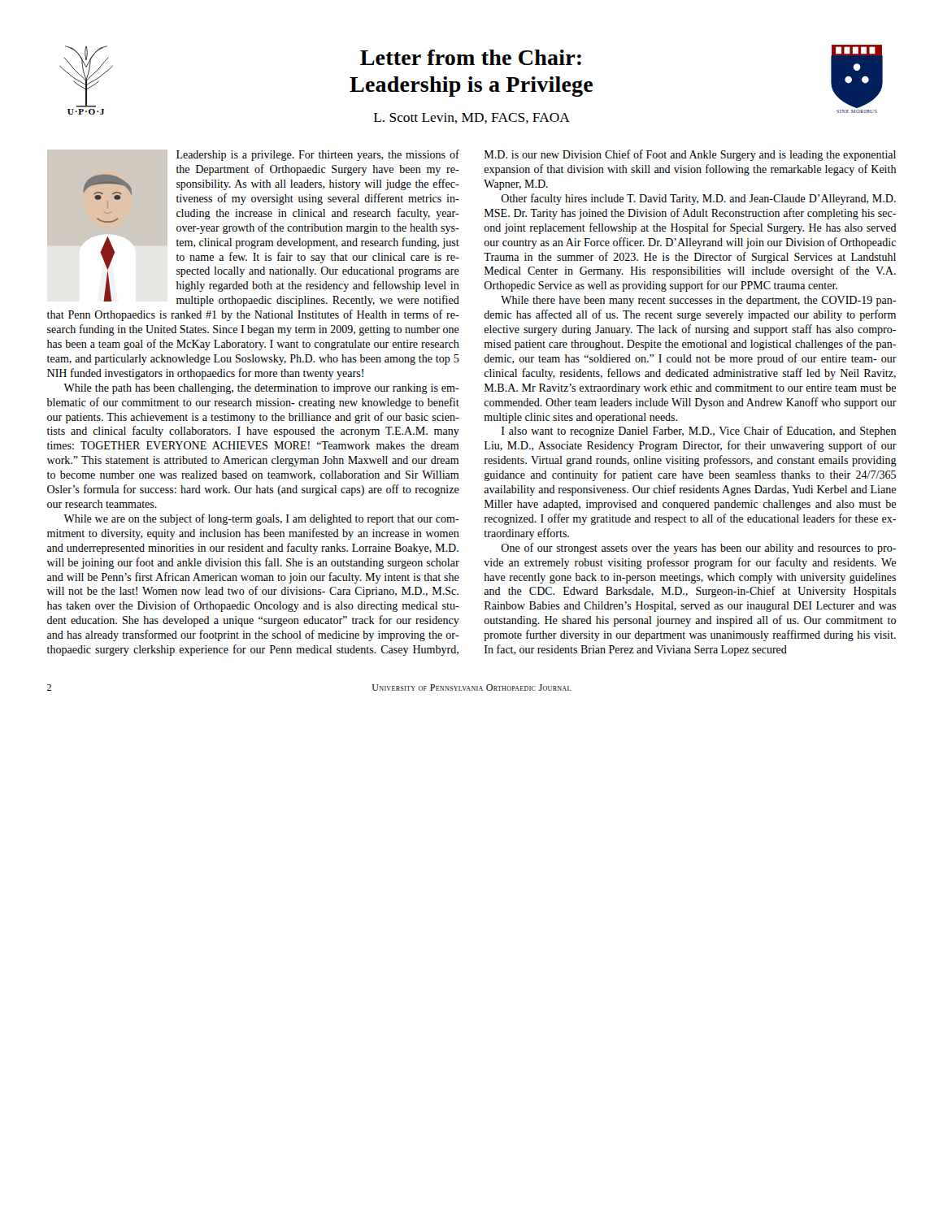U·P·O·J
Letter from the Chair:
Leadership is a Privilege
L. Scott Levin, MD, FACS, FAOA
SINE MORIBUS
Leadership is a privilege. For thirteen years, the missions of the Department of Orthopaedic Surgery have been my responsibility. As with all leaders, history will judge the effectiveness of my oversight using several different metrics including the increase in clinical and research faculty, year-over-year growth of the contribution margin to the health system, clinical program development, and research funding, just to name a few. It is fair to say that our clinical care is respected locally and nationally. Our educational programs are highly regarded both at the residency and fellowship level in multiple orthopaedic disciplines. Recently, we were notified that Penn Orthopaedics is ranked #1 by the National Institutes of Health in terms of research funding in the United States. Since I began my term in 2009, getting to number one has been a team goal of the McKay Laboratory. I want to congratulate our entire research team, and particularly acknowledge Lou Soslowsky, Ph.D. who has been among the top 5 NIH funded investigators in orthopaedics for more than twenty years!
While the path has been challenging, the determination to improve our ranking is emblematic of our commitment to our research mission- creating new knowledge to benefit our patients. This achievement is a testimony to the brilliance and grit of our basic scientists and clinical faculty collaborators. I have espoused the acronym T.E.A.M. many times: TOGETHER EVERYONE ACHIEVES MORE! “Teamwork makes the dream work.” This statement is attributed to American clergyman John Maxwell and our dream to become number one was realized based on teamwork, collaboration and Sir William Osler’s formula for success: hard work. Our hats (and surgical caps) are off to recognize our research teammates.
While we are on the subject of long-term goals, I am delighted to report that our commitment to diversity, equity and inclusion has been manifested by an increase in women and underrepresented minorities in our resident and faculty ranks. Lorraine Boakye, M.D. will be joining our foot and ankle division this fall. She is an outstanding surgeon scholar and will be Penn’s first African American woman to join our faculty. My intent is that she will not be the last! Women now lead two of our divisions- Cara Cipriano, M.D., M.Sc. has taken over the Division of Orthopaedic Oncology and is also directing medical student education. She has developed a unique “surgeon educator” track for our residency and has already transformed our footprint in the school of medicine by improving the orthopaedic surgery clerkship experience for our Penn medical students. Casey Humbyrd, M.D. is our new Division Chief of Foot and Ankle Surgery and is leading the exponential expansion of that division with skill and vision following the remarkable legacy of Keith Wapner, M.D.
Other faculty hires include T. David Tarity, M.D. and Jean-Claude D’Alleyrand, M.D. MSE. Dr. Tarity has joined the Division of Adult Reconstruction after completing his second joint replacement fellowship at the Hospital for Special Surgery. He has also served our country as an Air Force officer. Dr. D’Alleyrand will join our Division of Orthopeadic Trauma in the summer of 2023. He is the Director of Surgical Services at Landstuhl Medical Center in Germany. His responsibilities will include oversight of the V.A. Orthopedic Service as well as providing support for our PPMC trauma center.
While there have been many recent successes in the department, the COVID-19 pandemic has affected all of us. The recent surge severely impacted our ability to perform elective surgery during January. The lack of nursing and support staff has also compromised patient care throughout. Despite the emotional and logistical challenges of the pandemic, our team has “soldiered on.” I could not be more proud of our entire team- our clinical faculty, residents, fellows and dedicated administrative staff led by Neil Ravitz, M.B.A. Mr Ravitz’s extraordinary work ethic and commitment to our entire team must be commended. Other team leaders include Will Dyson and Andrew Kanoff who support our multiple clinic sites and operational needs.
I also want to recognize Daniel Farber, M.D., Vice Chair of Education, and Stephen Liu, M.D., Associate Residency Program Director, for their unwavering support of our residents. Virtual grand rounds, online visiting professors, and constant emails providing guidance and continuity for patient care have been seamless thanks to their 24/7/365 availability and responsiveness. Our chief residents Agnes Dardas, Yudi Kerbel and Liane Miller have adapted, improvised and conquered pandemic challenges and also must be recognized. I offer my gratitude and respect to all of the educational leaders for these extraordinary efforts.
One of our strongest assets over the years has been our ability and resources to provide an extremely robust visiting professor program for our faculty and residents. We have recently gone back to in-person meetings, which comply with university guidelines and the CDC. Edward Barksdale, M.D., Surgeon-in-Chief at University Hospitals Rainbow Babies and Children’s Hospital, served as our inaugural DEI Lecturer and was outstanding. He shared his personal journey and inspired all of us. Our commitment to promote further diversity in our department was unanimously reaffirmed during his visit. In fact, our residents Brian Perez and Viviana Serra Lopez secured
2
University of Pennsylvania Orthopaedic Journal